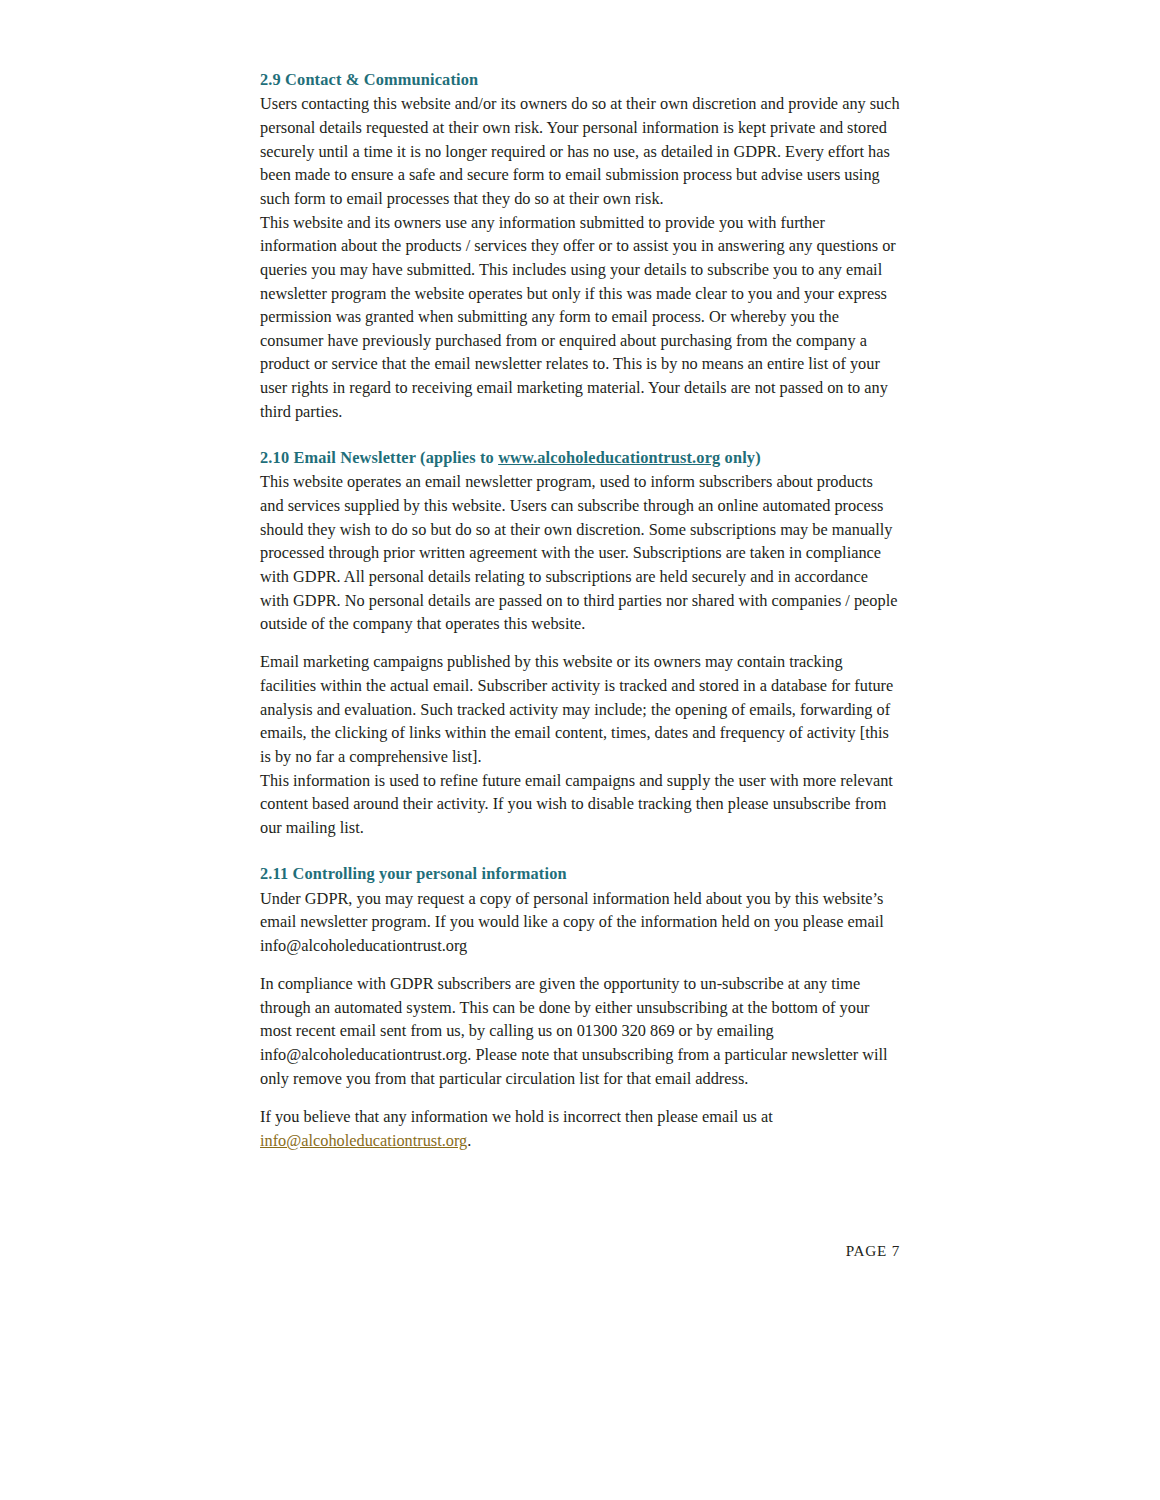2.9 Contact & Communication
Users contacting this website and/or its owners do so at their own discretion and provide any such personal details requested at their own risk. Your personal information is kept private and stored securely until a time it is no longer required or has no use, as detailed in GDPR. Every effort has been made to ensure a safe and secure form to email submission process but advise users using such form to email processes that they do so at their own risk.
This website and its owners use any information submitted to provide you with further information about the products / services they offer or to assist you in answering any questions or queries you may have submitted. This includes using your details to subscribe you to any email newsletter program the website operates but only if this was made clear to you and your express permission was granted when submitting any form to email process. Or whereby you the consumer have previously purchased from or enquired about purchasing from the company a product or service that the email newsletter relates to. This is by no means an entire list of your user rights in regard to receiving email marketing material. Your details are not passed on to any third parties.
2.10 Email Newsletter (applies to www.alcoholeducationtrust.org only)
This website operates an email newsletter program, used to inform subscribers about products and services supplied by this website. Users can subscribe through an online automated process should they wish to do so but do so at their own discretion. Some subscriptions may be manually processed through prior written agreement with the user. Subscriptions are taken in compliance with GDPR. All personal details relating to subscriptions are held securely and in accordance with GDPR. No personal details are passed on to third parties nor shared with companies / people outside of the company that operates this website.
Email marketing campaigns published by this website or its owners may contain tracking facilities within the actual email. Subscriber activity is tracked and stored in a database for future analysis and evaluation. Such tracked activity may include; the opening of emails, forwarding of emails, the clicking of links within the email content, times, dates and frequency of activity [this is by no far a comprehensive list].
This information is used to refine future email campaigns and supply the user with more relevant content based around their activity. If you wish to disable tracking then please unsubscribe from our mailing list.
2.11 Controlling your personal information
Under GDPR, you may request a copy of personal information held about you by this website’s email newsletter program. If you would like a copy of the information held on you please email info@alcoholeducationtrust.org
In compliance with GDPR subscribers are given the opportunity to un-subscribe at any time through an automated system. This can be done by either unsubscribing at the bottom of your most recent email sent from us, by calling us on 01300 320 869 or by emailing info@alcoholeducationtrust.org. Please note that unsubscribing from a particular newsletter will only remove you from that particular circulation list for that email address.
If you believe that any information we hold is incorrect then please email us at info@alcoholeducationtrust.org.
PAGE 7